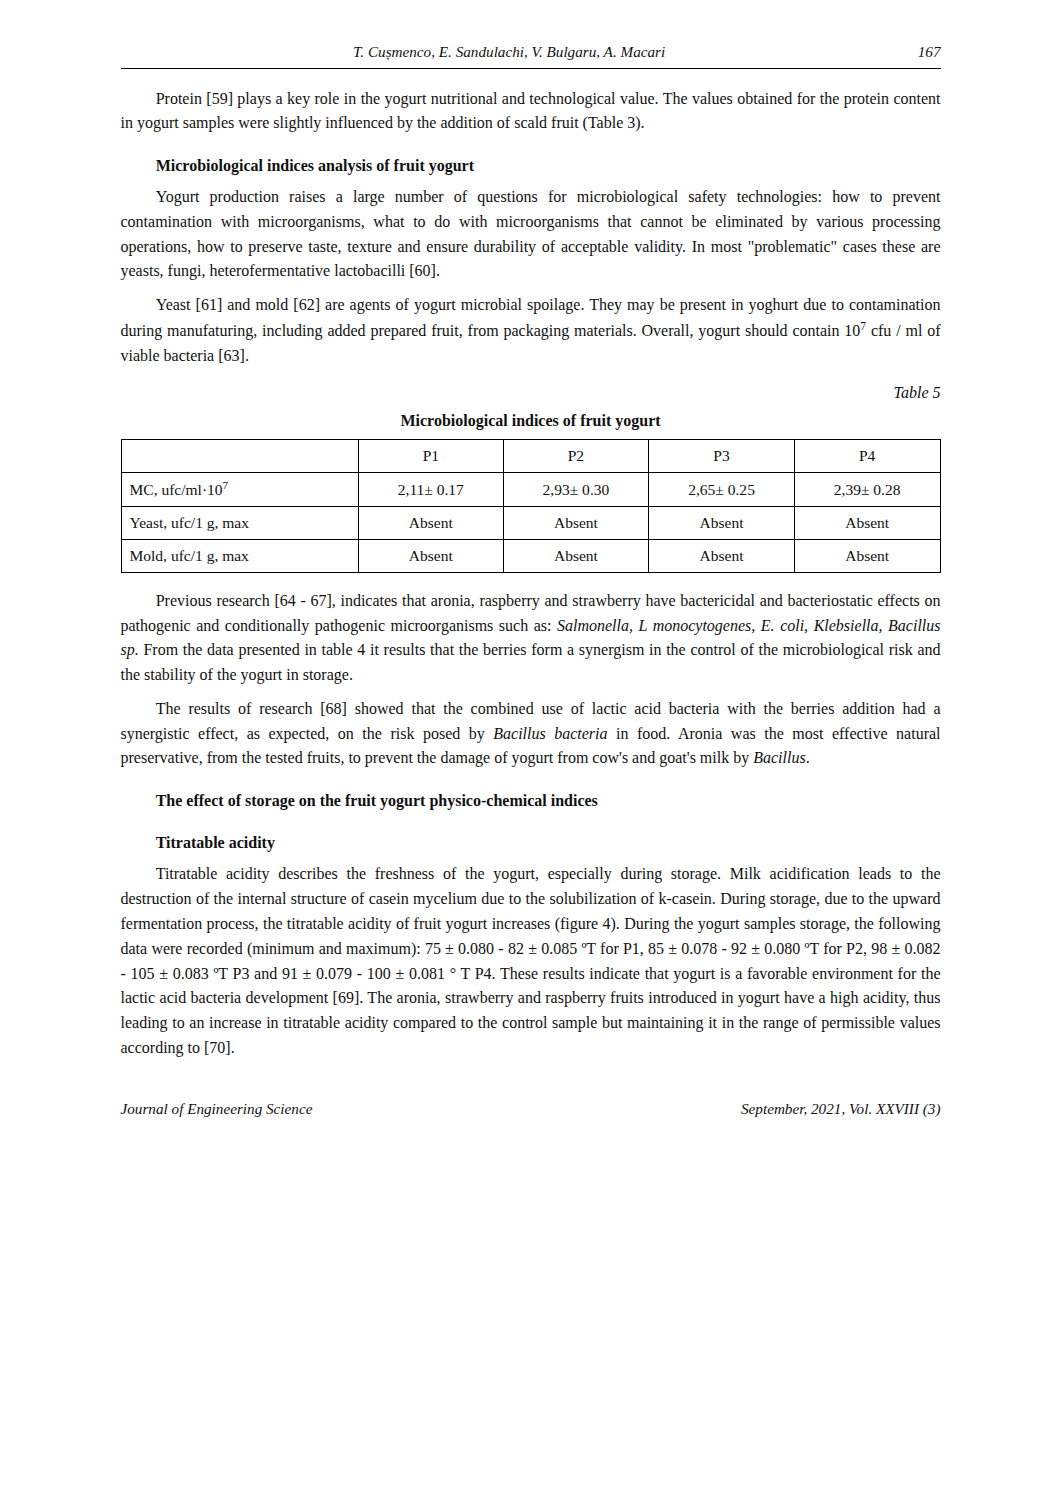T. Cușmenco, E. Sandulachi, V. Bulgaru, A. Macari
167
Protein [59] plays a key role in the yogurt nutritional and technological value. The values obtained for the protein content in yogurt samples were slightly influenced by the addition of scald fruit (Table 3).
Microbiological indices analysis of fruit yogurt
Yogurt production raises a large number of questions for microbiological safety technologies: how to prevent contamination with microorganisms, what to do with microorganisms that cannot be eliminated by various processing operations, how to preserve taste, texture and ensure durability of acceptable validity. In most "problematic" cases these are yeasts, fungi, heterofermentative lactobacilli [60].
Yeast [61] and mold [62] are agents of yogurt microbial spoilage. They may be present in yoghurt due to contamination during manufaturing, including added prepared fruit, from packaging materials. Overall, yogurt should contain 107 cfu / ml of viable bacteria [63].
Table 5
Microbiological indices of fruit yogurt
| | P1 | P2 | P3 | P4 |
| --- | --- | --- | --- | --- |
| MC, ufc/ml·10 7 | 2,11± 0.17 | 2,93± 0.30 | 2,65± 0.25 | 2,39± 0.28 |
| Yeast, ufc/1 g, max | Absent | Absent | Absent | Absent |
| Mold, ufc/1 g, max | Absent | Absent | Absent | Absent |
Previous research [64 - 67], indicates that aronia, raspberry and strawberry have bactericidal and bacteriostatic effects on pathogenic and conditionally pathogenic microorganisms such as: Salmonella, L monocytogenes, E. coli, Klebsiella, Bacillus sp. From the data presented in table 4 it results that the berries form a synergism in the control of the microbiological risk and the stability of the yogurt in storage.
The results of research [68] showed that the combined use of lactic acid bacteria with the berries addition had a synergistic effect, as expected, on the risk posed by Bacillus bacteria in food. Aronia was the most effective natural preservative, from the tested fruits, to prevent the damage of yogurt from cow's and goat's milk by Bacillus.
The effect of storage on the fruit yogurt physico-chemical indices
Titratable acidity
Titratable acidity describes the freshness of the yogurt, especially during storage. Milk acidification leads to the destruction of the internal structure of casein mycelium due to the solubilization of k-casein. During storage, due to the upward fermentation process, the titratable acidity of fruit yogurt increases (figure 4). During the yogurt samples storage, the following data were recorded (minimum and maximum): 75 ± 0.080 - 82 ± 0.085 ºT for P1, 85 ± 0.078 - 92 ± 0.080 ºT for P2, 98 ± 0.082 - 105 ± 0.083 ºT P3 and 91 ± 0.079 - 100 ± 0.081 ° T P4. These results indicate that yogurt is a favorable environment for the lactic acid bacteria development [69]. The aronia, strawberry and raspberry fruits introduced in yogurt have a high acidity, thus leading to an increase in titratable acidity compared to the control sample but maintaining it in the range of permissible values according to [70].
Journal of Engineering Science
September, 2021, Vol. XXVIII (3)